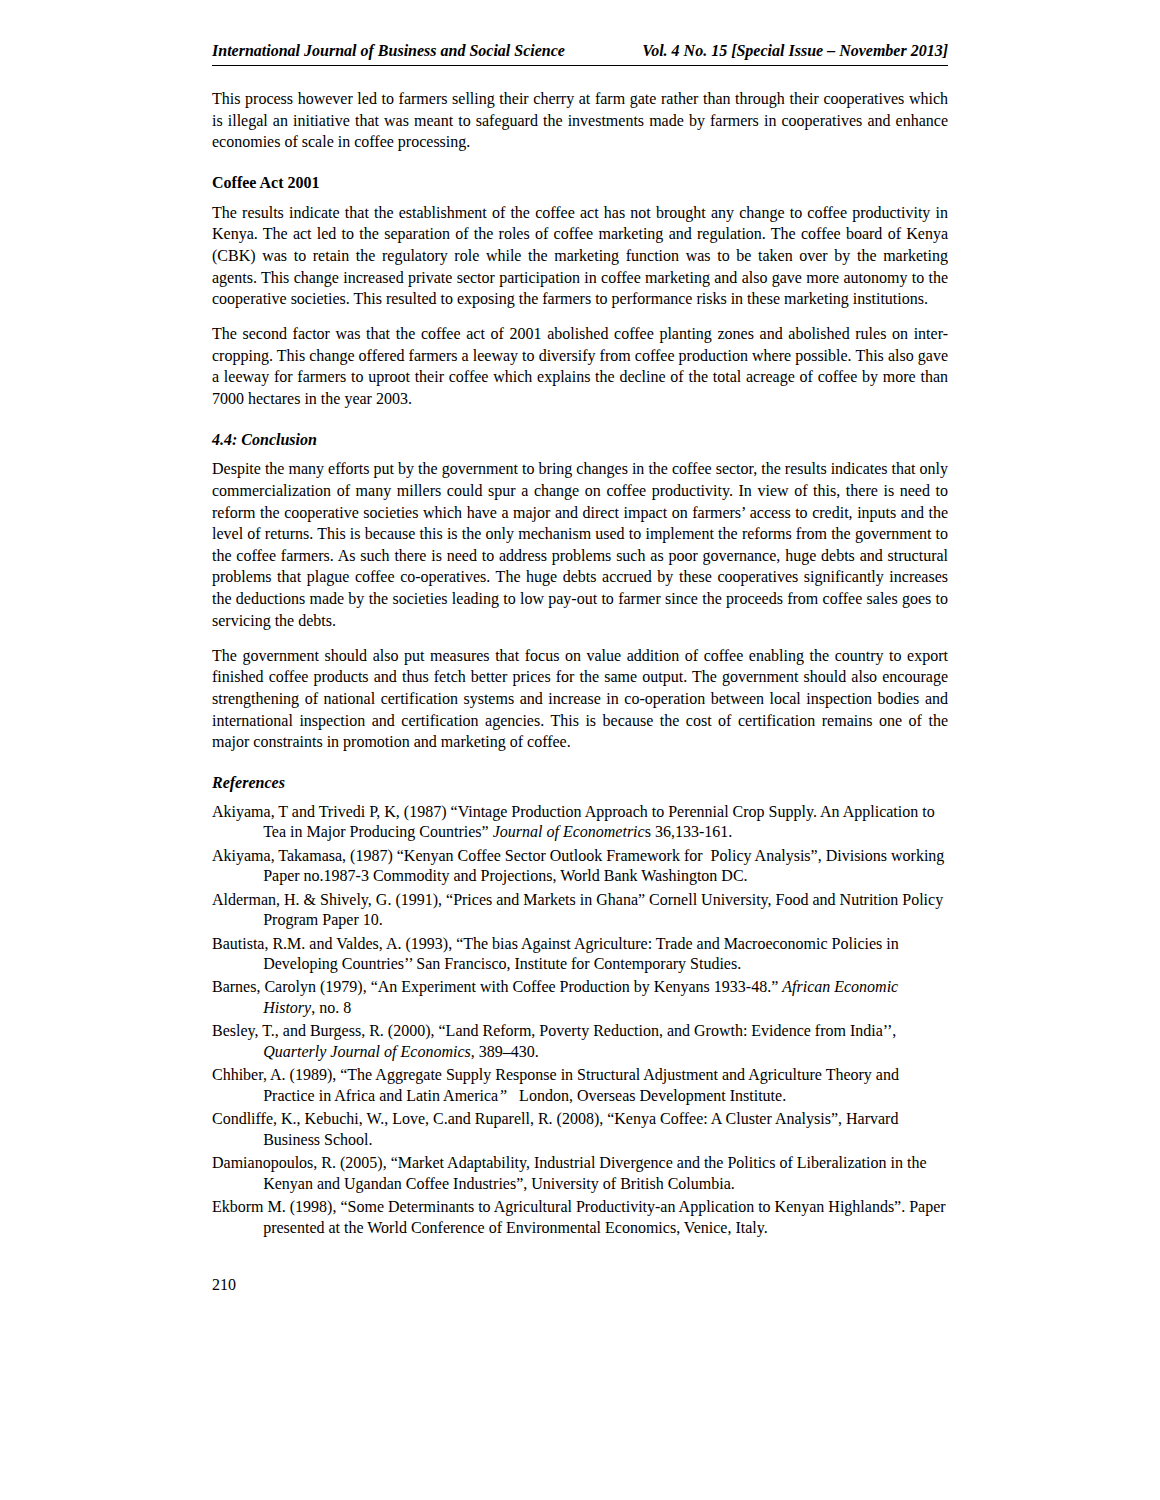International Journal of Business and Social Science Vol. 4 No. 15 [Special Issue – November 2013]
This process however led to farmers selling their cherry at farm gate rather than through their cooperatives which is illegal an initiative that was meant to safeguard the investments made by farmers in cooperatives and enhance economies of scale in coffee processing.
Coffee Act 2001
The results indicate that the establishment of the coffee act has not brought any change to coffee productivity in Kenya. The act led to the separation of the roles of coffee marketing and regulation. The coffee board of Kenya (CBK) was to retain the regulatory role while the marketing function was to be taken over by the marketing agents. This change increased private sector participation in coffee marketing and also gave more autonomy to the cooperative societies. This resulted to exposing the farmers to performance risks in these marketing institutions.
The second factor was that the coffee act of 2001 abolished coffee planting zones and abolished rules on inter-cropping. This change offered farmers a leeway to diversify from coffee production where possible. This also gave a leeway for farmers to uproot their coffee which explains the decline of the total acreage of coffee by more than 7000 hectares in the year 2003.
4.4: Conclusion
Despite the many efforts put by the government to bring changes in the coffee sector, the results indicates that only commercialization of many millers could spur a change on coffee productivity. In view of this, there is need to reform the cooperative societies which have a major and direct impact on farmers’ access to credit, inputs and the level of returns. This is because this is the only mechanism used to implement the reforms from the government to the coffee farmers. As such there is need to address problems such as poor governance, huge debts and structural problems that plague coffee co-operatives. The huge debts accrued by these cooperatives significantly increases the deductions made by the societies leading to low pay-out to farmer since the proceeds from coffee sales goes to servicing the debts.
The government should also put measures that focus on value addition of coffee enabling the country to export finished coffee products and thus fetch better prices for the same output. The government should also encourage strengthening of national certification systems and increase in co-operation between local inspection bodies and international inspection and certification agencies. This is because the cost of certification remains one of the major constraints in promotion and marketing of coffee.
References
Akiyama, T and Trivedi P, K, (1987) “Vintage Production Approach to Perennial Crop Supply. An Application to Tea in Major Producing Countries” Journal of Econometrics 36,133-161.
Akiyama, Takamasa, (1987) “Kenyan Coffee Sector Outlook Framework for Policy Analysis”, Divisions working Paper no.1987-3 Commodity and Projections, World Bank Washington DC.
Alderman, H. & Shively, G. (1991), “Prices and Markets in Ghana” Cornell University, Food and Nutrition Policy Program Paper 10.
Bautista, R.M. and Valdes, A. (1993), “The bias Against Agriculture: Trade and Macroeconomic Policies in Developing Countries’’ San Francisco, Institute for Contemporary Studies.
Barnes, Carolyn (1979), “An Experiment with Coffee Production by Kenyans 1933-48.” African Economic History, no. 8
Besley, T., and Burgess, R. (2000), “Land Reform, Poverty Reduction, and Growth: Evidence from India’’, Quarterly Journal of Economics, 389–430.
Chhiber, A. (1989), “The Aggregate Supply Response in Structural Adjustment and Agriculture Theory and Practice in Africa and Latin America” London, Overseas Development Institute.
Condliffe, K., Kebuchi, W., Love, C.and Ruparell, R. (2008), “Kenya Coffee: A Cluster Analysis”, Harvard Business School.
Damianopoulos, R. (2005), “Market Adaptability, Industrial Divergence and the Politics of Liberalization in the Kenyan and Ugandan Coffee Industries”, University of British Columbia.
Ekborm M. (1998), “Some Determinants to Agricultural Productivity-an Application to Kenyan Highlands”. Paper presented at the World Conference of Environmental Economics, Venice, Italy.
210